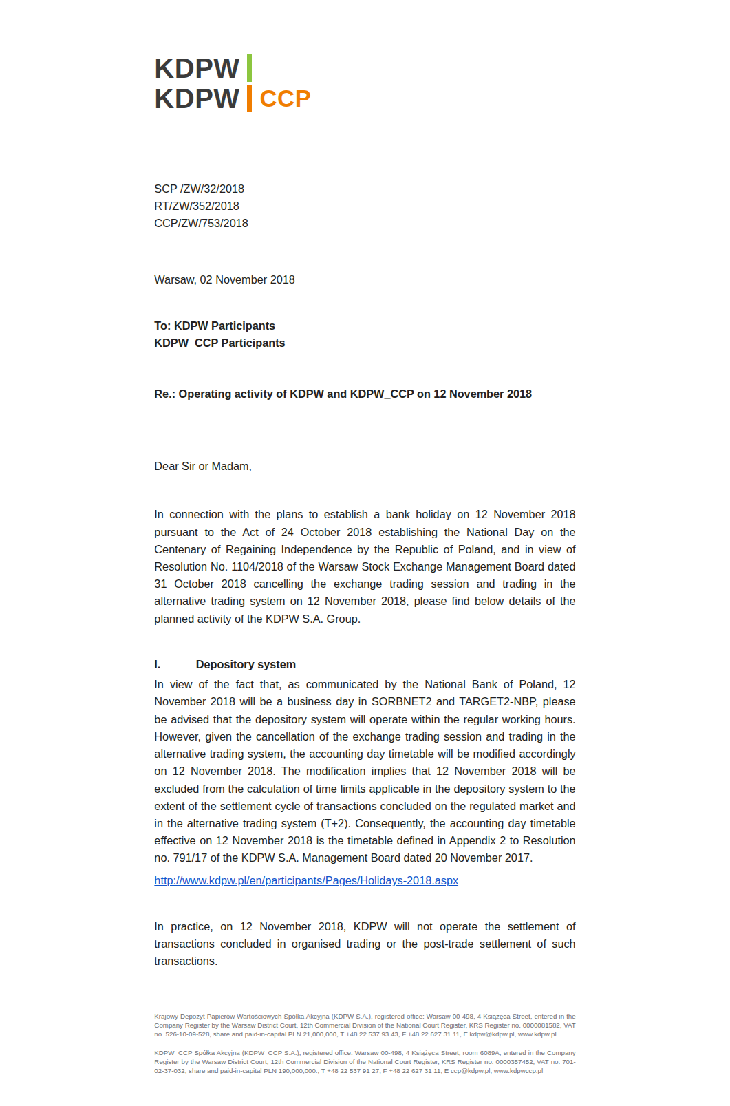KDPW
KDPW CCP
SCP /ZW/32/2018
RT/ZW/352/2018
CCP/ZW/753/2018
Warsaw, 02 November 2018
To: KDPW Participants
KDPW_CCP Participants
Re.: Operating activity of KDPW and KDPW_CCP on 12 November 2018
Dear Sir or Madam,
In connection with the plans to establish a bank holiday on 12 November 2018 pursuant to the Act of 24 October 2018 establishing the National Day on the Centenary of Regaining Independence by the Republic of Poland, and in view of Resolution No. 1104/2018 of the Warsaw Stock Exchange Management Board dated 31 October 2018 cancelling the exchange trading session and trading in the alternative trading system on 12 November 2018, please find below details of the planned activity of the KDPW S.A. Group.
I. Depository system
In view of the fact that, as communicated by the National Bank of Poland, 12 November 2018 will be a business day in SORBNET2 and TARGET2-NBP, please be advised that the depository system will operate within the regular working hours. However, given the cancellation of the exchange trading session and trading in the alternative trading system, the accounting day timetable will be modified accordingly on 12 November 2018. The modification implies that 12 November 2018 will be excluded from the calculation of time limits applicable in the depository system to the extent of the settlement cycle of transactions concluded on the regulated market and in the alternative trading system (T+2). Consequently, the accounting day timetable effective on 12 November 2018 is the timetable defined in Appendix 2 to Resolution no. 791/17 of the KDPW S.A. Management Board dated 20 November 2017.
http://www.kdpw.pl/en/participants/Pages/Holidays-2018.aspx
In practice, on 12 November 2018, KDPW will not operate the settlement of transactions concluded in organised trading or the post-trade settlement of such transactions.
Krajowy Depozyt Papierów Wartościowych Spółka Akcyjna (KDPW S.A.), registered office: Warsaw 00-498, 4 Książęca Street, entered in the Company Register by the Warsaw District Court, 12th Commercial Division of the National Court Register, KRS Register no. 0000081582, VAT no. 526-10-09-528, share and paid-in-capital PLN 21,000,000, T +48 22 537 93 43, F +48 22 627 31 11, E kdpw@kdpw.pl, www.kdpw.pl
KDPW_CCP Spółka Akcyjna (KDPW_CCP S.A.), registered office: Warsaw 00-498, 4 Książęca Street, room 6089A, entered in the Company Register by the Warsaw District Court, 12th Commercial Division of the National Court Register, KRS Register no. 0000357452, VAT no. 701-02-37-032, share and paid-in-capital PLN 190,000,000., T +48 22 537 91 27, F +48 22 627 31 11, E ccp@kdpw.pl, www.kdpwccp.pl